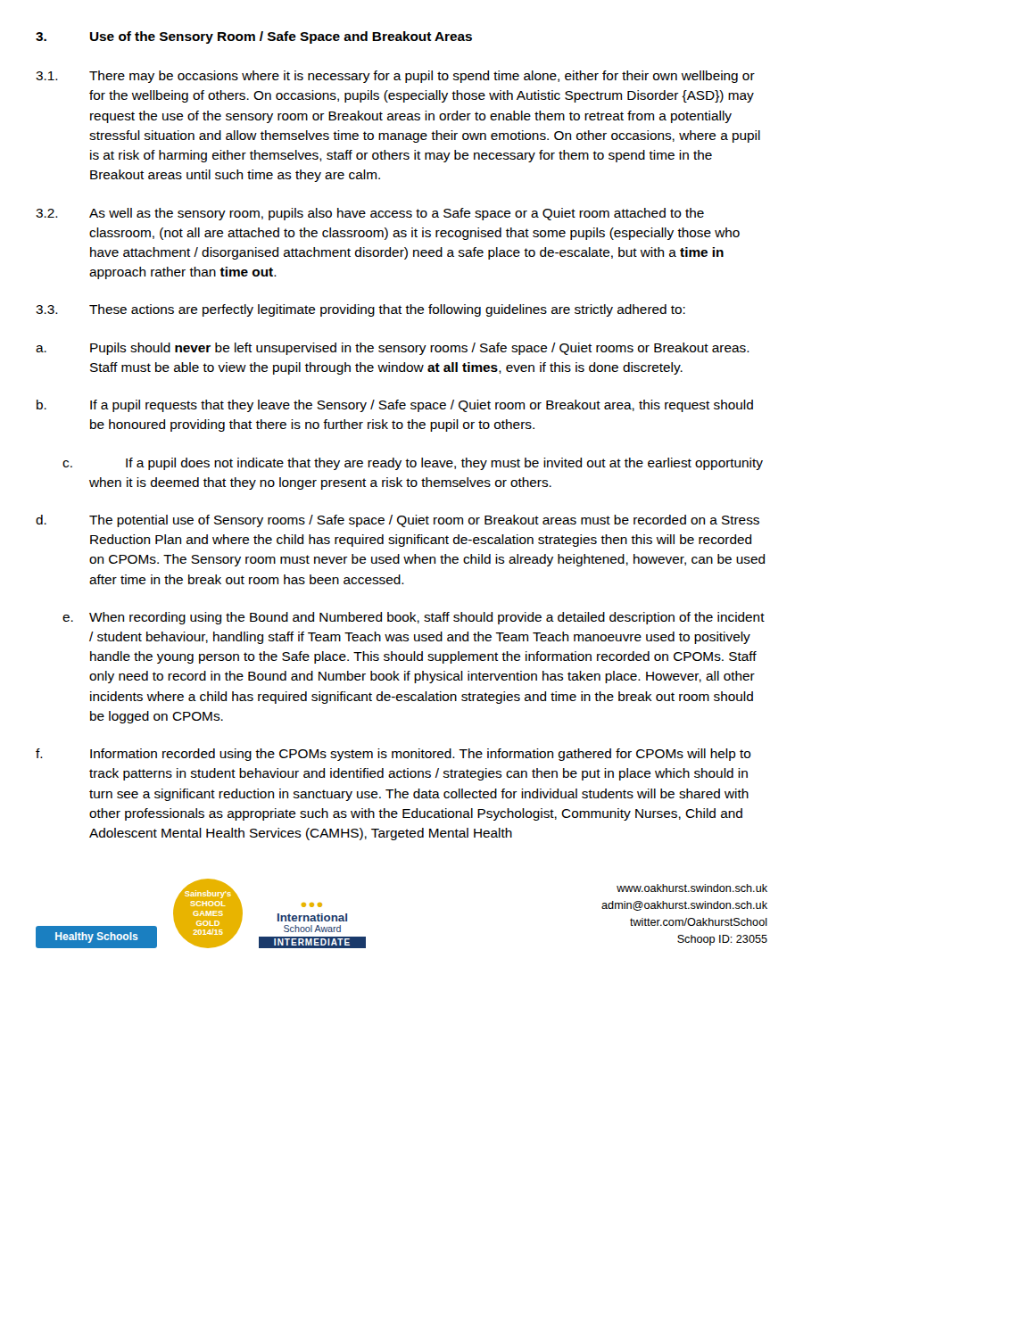3. Use of the Sensory Room / Safe Space and Breakout Areas
3.1.
There may be occasions where it is necessary for a pupil to spend time alone, either for their own wellbeing or for the wellbeing of others. On occasions, pupils (especially those with Autistic Spectrum Disorder {ASD}) may request the use of the sensory room or Breakout areas in order to enable them to retreat from a potentially stressful situation and allow themselves time to manage their own emotions. On other occasions, where a pupil is at risk of harming either themselves, staff or others it may be necessary for them to spend time in the Breakout areas until such time as they are calm.
3.2.
As well as the sensory room, pupils also have access to a Safe space or a Quiet room attached to the classroom, (not all are attached to the classroom) as it is recognised that some pupils (especially those who have attachment / disorganised attachment disorder) need a safe place to de-escalate, but with a time in approach rather than time out.
3.3.
These actions are perfectly legitimate providing that the following guidelines are strictly adhered to:
a.
Pupils should never be left unsupervised in the sensory rooms / Safe space / Quiet rooms or Breakout areas. Staff must be able to view the pupil through the window at all times, even if this is done discretely.
b.
If a pupil requests that they leave the Sensory / Safe space / Quiet room or Breakout area, this request should be honoured providing that there is no further risk to the pupil or to others.
c.
If a pupil does not indicate that they are ready to leave, they must be invited out at the earliest opportunity when it is deemed that they no longer present a risk to themselves or others.
d.
The potential use of Sensory rooms / Safe space / Quiet room or Breakout areas must be recorded on a Stress Reduction Plan and where the child has required significant de-escalation strategies then this will be recorded on CPOMs. The Sensory room must never be used when the child is already heightened, however, can be used after time in the break out room has been accessed.
e.
When recording using the Bound and Numbered book, staff should provide a detailed description of the incident / student behaviour, handling staff if Team Teach was used and the Team Teach manoeuvre used to positively handle the young person to the Safe place. This should supplement the information recorded on CPOMs. Staff only need to record in the Bound and Number book if physical intervention has taken place. However, all other incidents where a child has required significant de-escalation strategies and time in the break out room should be logged on CPOMs.
f.
Information recorded using the CPOMs system is monitored. The information gathered for CPOMs will help to track patterns in student behaviour and identified actions / strategies can then be put in place which should in turn see a significant reduction in sanctuary use. The data collected for individual students will be shared with other professionals as appropriate such as with the Educational Psychologist, Community Nurses, Child and Adolescent Mental Health Services (CAMHS), Targeted Mental Health
Healthy Schools
Sainsbury's
SCHOOL
GAMES
GOLD
2014/15
●●●
International
School Award
INTERMEDIATE
www.oakhurst.swindon.sch.uk
admin@oakhurst.swindon.sch.uk
twitter.com/OakhurstSchool
Schoop ID: 23055